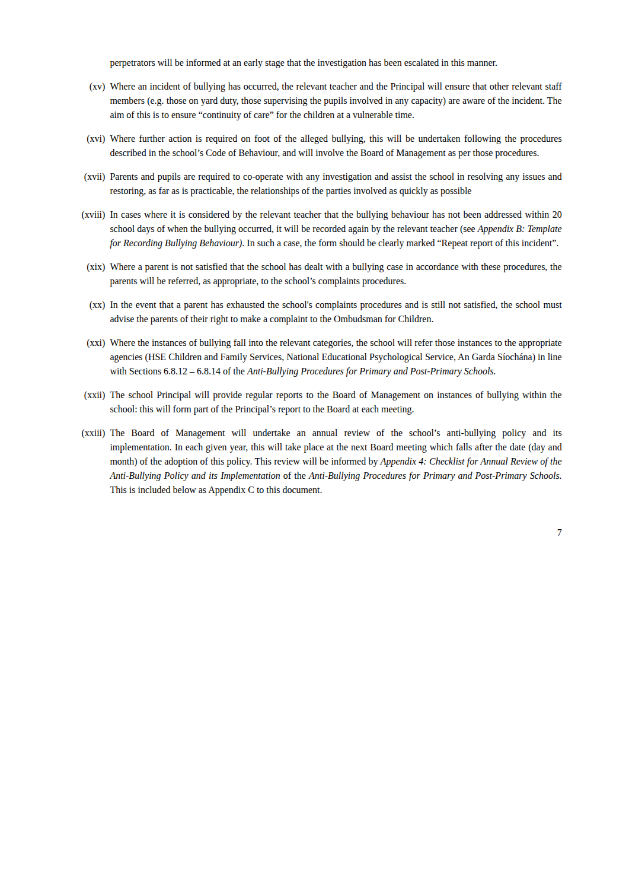perpetrators will be informed at an early stage that the investigation has been escalated in this manner.
(xv) Where an incident of bullying has occurred, the relevant teacher and the Principal will ensure that other relevant staff members (e.g. those on yard duty, those supervising the pupils involved in any capacity) are aware of the incident. The aim of this is to ensure “continuity of care” for the children at a vulnerable time.
(xvi) Where further action is required on foot of the alleged bullying, this will be undertaken following the procedures described in the school’s Code of Behaviour, and will involve the Board of Management as per those procedures.
(xvii) Parents and pupils are required to co-operate with any investigation and assist the school in resolving any issues and restoring, as far as is practicable, the relationships of the parties involved as quickly as possible
(xviii) In cases where it is considered by the relevant teacher that the bullying behaviour has not been addressed within 20 school days of when the bullying occurred, it will be recorded again by the relevant teacher (see Appendix B: Template for Recording Bullying Behaviour). In such a case, the form should be clearly marked “Repeat report of this incident”.
(xix) Where a parent is not satisfied that the school has dealt with a bullying case in accordance with these procedures, the parents will be referred, as appropriate, to the school’s complaints procedures.
(xx) In the event that a parent has exhausted the school's complaints procedures and is still not satisfied, the school must advise the parents of their right to make a complaint to the Ombudsman for Children.
(xxi) Where the instances of bullying fall into the relevant categories, the school will refer those instances to the appropriate agencies (HSE Children and Family Services, National Educational Psychological Service, An Garda Síochána) in line with Sections 6.8.12 – 6.8.14 of the Anti-Bullying Procedures for Primary and Post-Primary Schools.
(xxii) The school Principal will provide regular reports to the Board of Management on instances of bullying within the school: this will form part of the Principal’s report to the Board at each meeting.
(xxiii) The Board of Management will undertake an annual review of the school’s anti-bullying policy and its implementation. In each given year, this will take place at the next Board meeting which falls after the date (day and month) of the adoption of this policy. This review will be informed by Appendix 4: Checklist for Annual Review of the Anti-Bullying Policy and its Implementation of the Anti-Bullying Procedures for Primary and Post-Primary Schools. This is included below as Appendix C to this document.
7